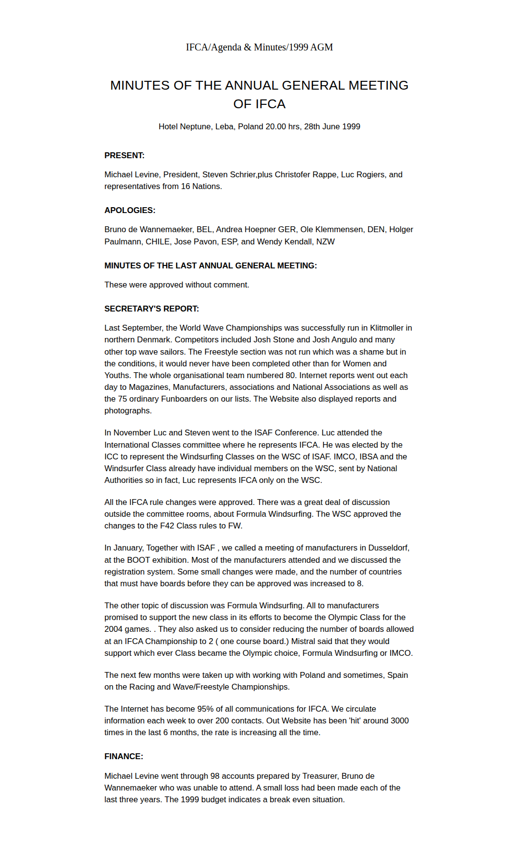IFCA/Agenda & Minutes/1999 AGM
MINUTES OF THE ANNUAL GENERAL MEETING OF IFCA
Hotel Neptune, Leba, Poland 20.00 hrs, 28th June 1999
Present:
Michael Levine, President, Steven Schrier,plus Christofer Rappe, Luc Rogiers, and representatives from 16 Nations.
Apologies:
Bruno de Wannemaeker, BEL, Andrea Hoepner GER, Ole Klemmensen, DEN, Holger Paulmann, CHILE, Jose Pavon, ESP, and Wendy Kendall, NZW
Minutes of the last Annual General Meeting:
These were approved without comment.
Secretary's Report:
Last September, the World Wave Championships was successfully run in Klitmoller in northern Denmark. Competitors included Josh Stone and Josh Angulo and many other top wave sailors. The Freestyle section was not run which was a shame but in the conditions, it would never have been completed other than for Women and Youths. The whole organisational team numbered 80. Internet reports went out each day to Magazines, Manufacturers, associations and National Associations as well as the 75 ordinary Funboarders on our lists. The Website also displayed reports and photographs.
In November Luc and Steven went to the ISAF Conference. Luc attended the International Classes committee where he represents IFCA. He was elected by the ICC to represent the Windsurfing Classes on the WSC of ISAF. IMCO, IBSA and the Windsurfer Class already have individual members on the WSC, sent by National Authorities so in fact, Luc represents IFCA only on the WSC.
All the IFCA rule changes were approved. There was a great deal of discussion outside the committee rooms, about Formula Windsurfing. The WSC approved the changes to the F42 Class rules to FW.
In January, Together with ISAF , we called a meeting of manufacturers in Dusseldorf, at the BOOT exhibition. Most of the manufacturers attended and we discussed the registration system. Some small changes were made, and the number of countries that must have boards before they can be approved was increased to 8.
The other topic of discussion was Formula Windsurfing. All to manufacturers promised to support the new class in its efforts to become the Olympic Class for the 2004 games. . They also asked us to consider reducing the number of boards allowed at an IFCA Championship to 2 ( one course board.) Mistral said that they would support which ever Class became the Olympic choice, Formula Windsurfing or IMCO.
The next few months were taken up with working with Poland and sometimes, Spain on the Racing and Wave/Freestyle Championships.
The Internet has become 95% of all communications for IFCA. We circulate information each week to over 200 contacts. Out Website has been 'hit' around 3000 times in the last 6 months, the rate is increasing all the time.
Finance:
Michael Levine went through 98 accounts prepared by Treasurer, Bruno de Wannemaeker who was unable to attend. A small loss had been made each of the last three years. The 1999 budget indicates a break even situation.